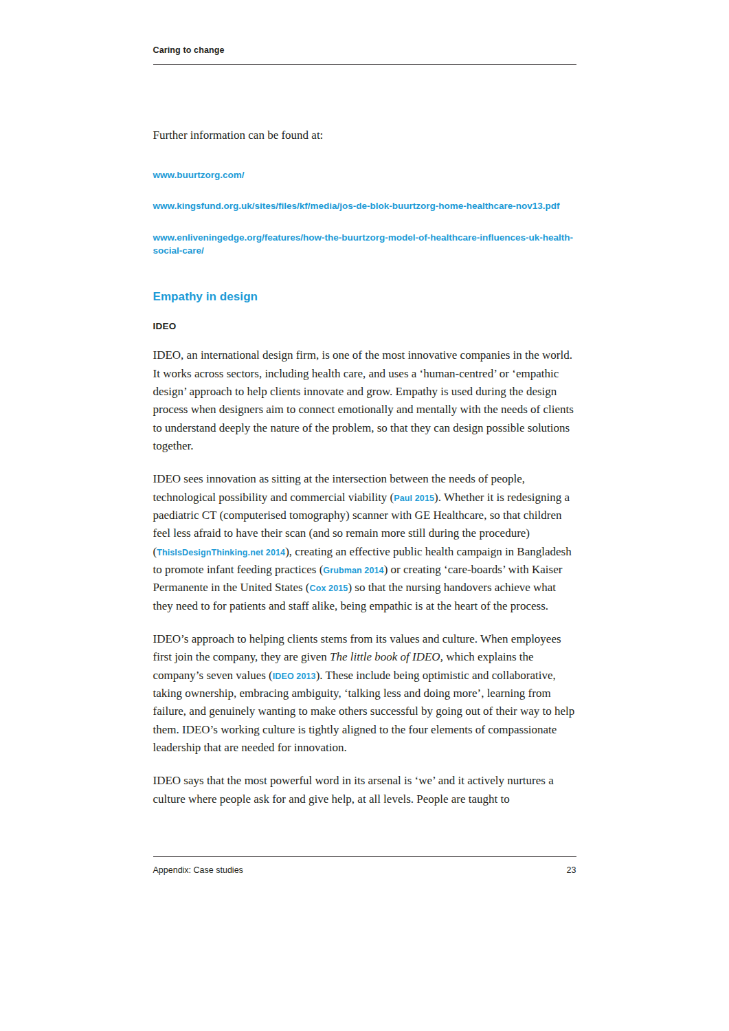Caring to change
Further information can be found at:
www.buurtzorg.com/
www.kingsfund.org.uk/sites/files/kf/media/jos-de-blok-buurtzorg-home-healthcare-nov13.pdf
www.enliveningedge.org/features/how-the-buurtzorg-model-of-healthcare-influences-uk-health-social-care/
Empathy in design
IDEO
IDEO, an international design firm, is one of the most innovative companies in the world. It works across sectors, including health care, and uses a ‘human-centred’ or ‘empathic design’ approach to help clients innovate and grow. Empathy is used during the design process when designers aim to connect emotionally and mentally with the needs of clients to understand deeply the nature of the problem, so that they can design possible solutions together.
IDEO sees innovation as sitting at the intersection between the needs of people, technological possibility and commercial viability (Paul 2015). Whether it is redesigning a paediatric CT (computerised tomography) scanner with GE Healthcare, so that children feel less afraid to have their scan (and so remain more still during the procedure) (ThisIsDesignThinking.net 2014), creating an effective public health campaign in Bangladesh to promote infant feeding practices (Grubman 2014) or creating ‘care-boards’ with Kaiser Permanente in the United States (Cox 2015) so that the nursing handovers achieve what they need to for patients and staff alike, being empathic is at the heart of the process.
IDEO’s approach to helping clients stems from its values and culture. When employees first join the company, they are given The little book of IDEO, which explains the company’s seven values (IDEO 2013). These include being optimistic and collaborative, taking ownership, embracing ambiguity, ‘talking less and doing more’, learning from failure, and genuinely wanting to make others successful by going out of their way to help them. IDEO’s working culture is tightly aligned to the four elements of compassionate leadership that are needed for innovation.
IDEO says that the most powerful word in its arsenal is ‘we’ and it actively nurtures a culture where people ask for and give help, at all levels. People are taught to
Appendix: Case studies 23